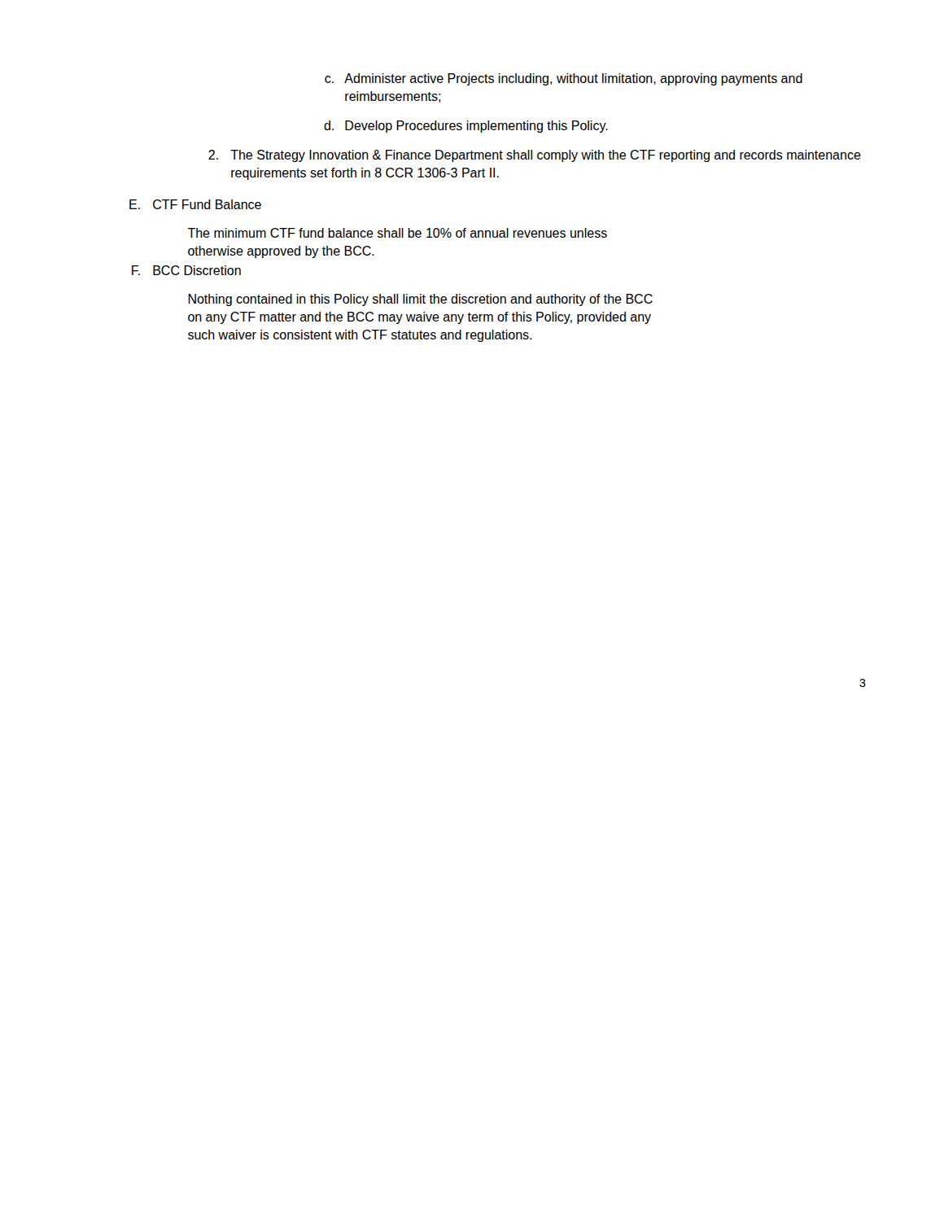Administer active Projects including, without limitation, approving payments and reimbursements;
Develop Procedures implementing this Policy.
The Strategy Innovation & Finance Department shall comply with the CTF reporting and records maintenance requirements set forth in 8 CCR 1306-3 Part II.
CTF Fund Balance
The minimum CTF fund balance shall be 10% of annual revenues unless otherwise approved by the BCC.
BCC Discretion
Nothing contained in this Policy shall limit the discretion and authority of the BCC on any CTF matter and the BCC may waive any term of this Policy, provided any such waiver is consistent with CTF statutes and regulations.
3